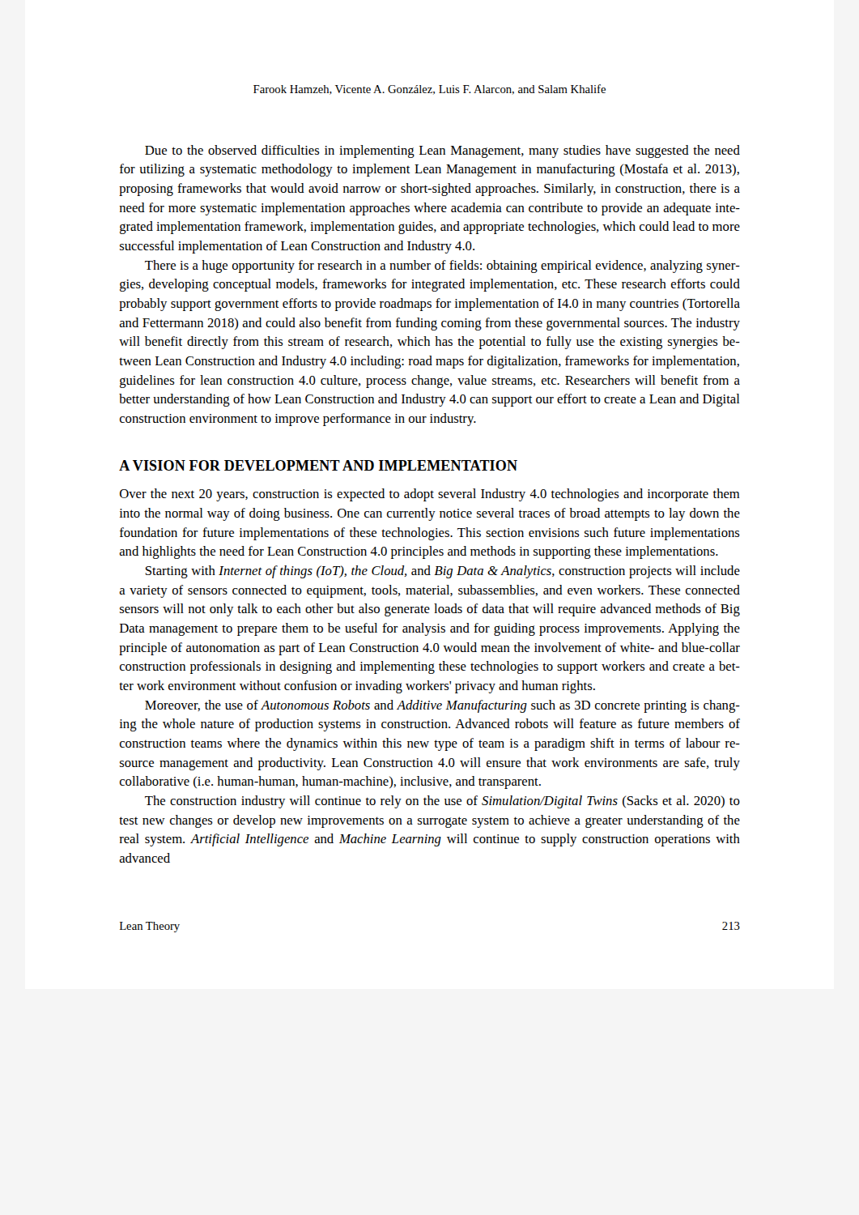Farook Hamzeh, Vicente A. González, Luis F. Alarcon, and Salam Khalife
Due to the observed difficulties in implementing Lean Management, many studies have suggested the need for utilizing a systematic methodology to implement Lean Management in manufacturing (Mostafa et al. 2013), proposing frameworks that would avoid narrow or short-sighted approaches. Similarly, in construction, there is a need for more systematic implementation approaches where academia can contribute to provide an adequate integrated implementation framework, implementation guides, and appropriate technologies, which could lead to more successful implementation of Lean Construction and Industry 4.0.
There is a huge opportunity for research in a number of fields: obtaining empirical evidence, analyzing synergies, developing conceptual models, frameworks for integrated implementation, etc. These research efforts could probably support government efforts to provide roadmaps for implementation of I4.0 in many countries (Tortorella and Fettermann 2018) and could also benefit from funding coming from these governmental sources. The industry will benefit directly from this stream of research, which has the potential to fully use the existing synergies between Lean Construction and Industry 4.0 including: road maps for digitalization, frameworks for implementation, guidelines for lean construction 4.0 culture, process change, value streams, etc. Researchers will benefit from a better understanding of how Lean Construction and Industry 4.0 can support our effort to create a Lean and Digital construction environment to improve performance in our industry.
A Vision for Development and Implementation
Over the next 20 years, construction is expected to adopt several Industry 4.0 technologies and incorporate them into the normal way of doing business. One can currently notice several traces of broad attempts to lay down the foundation for future implementations of these technologies. This section envisions such future implementations and highlights the need for Lean Construction 4.0 principles and methods in supporting these implementations.
Starting with Internet of things (IoT), the Cloud, and Big Data & Analytics, construction projects will include a variety of sensors connected to equipment, tools, material, subassemblies, and even workers. These connected sensors will not only talk to each other but also generate loads of data that will require advanced methods of Big Data management to prepare them to be useful for analysis and for guiding process improvements. Applying the principle of autonomation as part of Lean Construction 4.0 would mean the involvement of white- and blue-collar construction professionals in designing and implementing these technologies to support workers and create a better work environment without confusion or invading workers' privacy and human rights.
Moreover, the use of Autonomous Robots and Additive Manufacturing such as 3D concrete printing is changing the whole nature of production systems in construction. Advanced robots will feature as future members of construction teams where the dynamics within this new type of team is a paradigm shift in terms of labour resource management and productivity. Lean Construction 4.0 will ensure that work environments are safe, truly collaborative (i.e. human-human, human-machine), inclusive, and transparent.
The construction industry will continue to rely on the use of Simulation/Digital Twins (Sacks et al. 2020) to test new changes or develop new improvements on a surrogate system to achieve a greater understanding of the real system. Artificial Intelligence and Machine Learning will continue to supply construction operations with advanced
Lean Theory 213